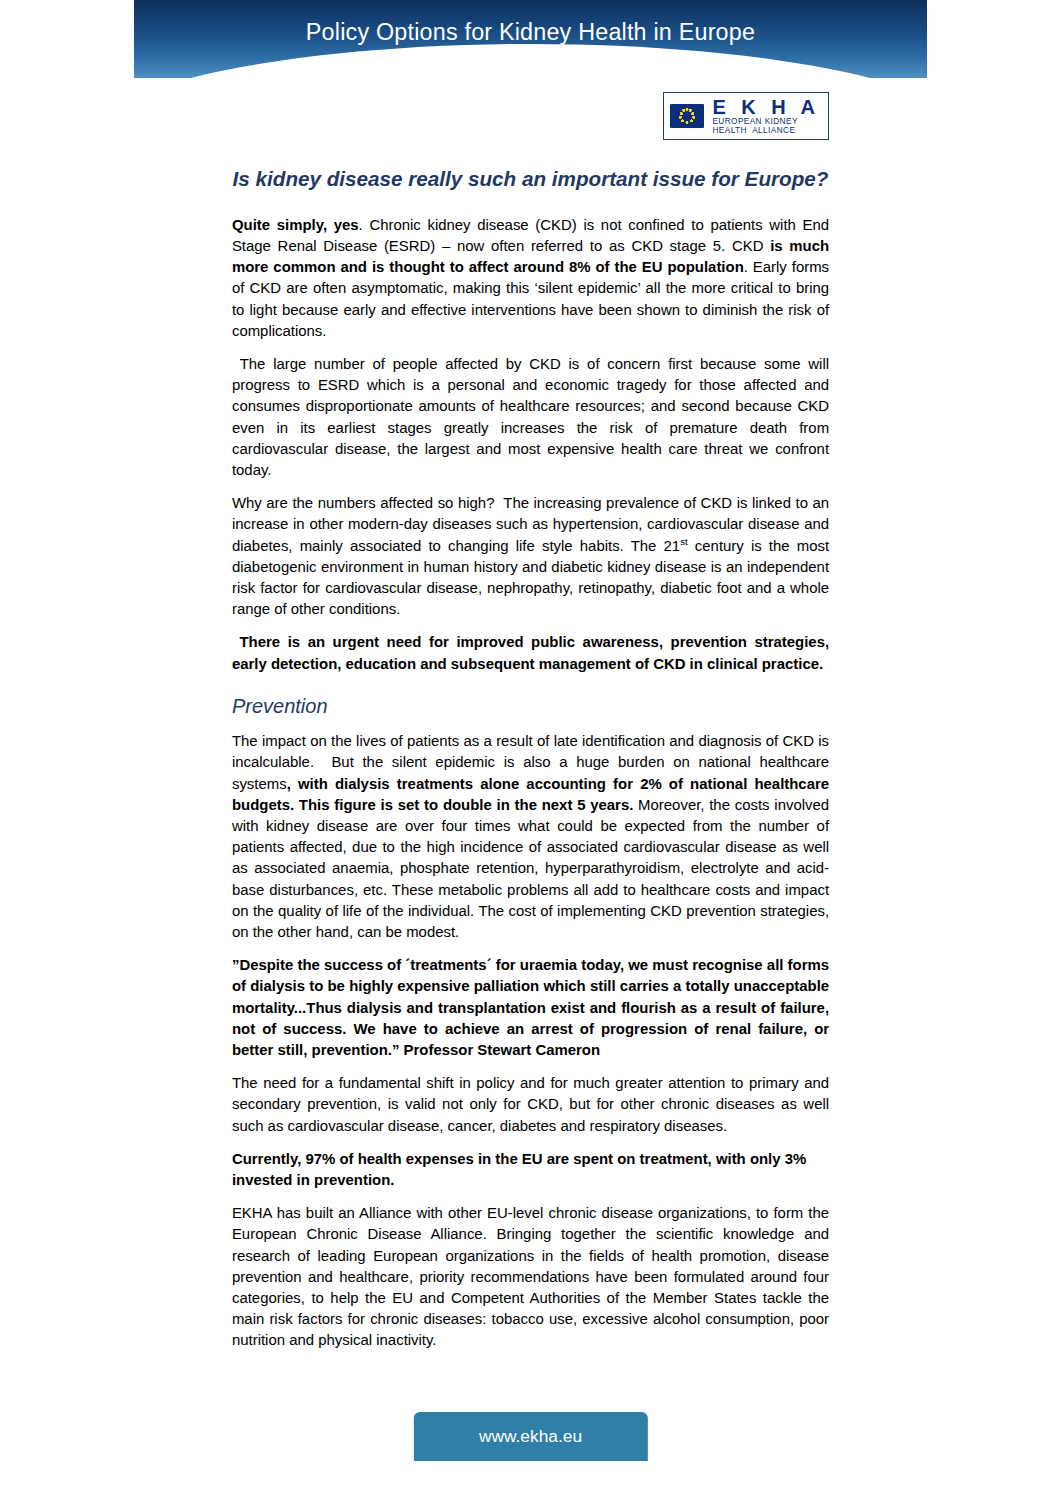Policy Options for Kidney Health in Europe
E K H A
EUROPEAN KIDNEY
HEALTH ALLIANCE
Is kidney disease really such an important issue for Europe?
Quite simply, yes. Chronic kidney disease (CKD) is not confined to patients with End Stage Renal Disease (ESRD) – now often referred to as CKD stage 5. CKD is much more common and is thought to affect around 8% of the EU population. Early forms of CKD are often asymptomatic, making this ‘silent epidemic’ all the more critical to bring to light because early and effective interventions have been shown to diminish the risk of complications.
The large number of people affected by CKD is of concern first because some will progress to ESRD which is a personal and economic tragedy for those affected and consumes disproportionate amounts of healthcare resources; and second because CKD even in its earliest stages greatly increases the risk of premature death from cardiovascular disease, the largest and most expensive health care threat we confront today.
Why are the numbers affected so high? The increasing prevalence of CKD is linked to an increase in other modern-day diseases such as hypertension, cardiovascular disease and diabetes, mainly associated to changing life style habits. The 21st century is the most diabetogenic environment in human history and diabetic kidney disease is an independent risk factor for cardiovascular disease, nephropathy, retinopathy, diabetic foot and a whole range of other conditions.
There is an urgent need for improved public awareness, prevention strategies, early detection, education and subsequent management of CKD in clinical practice.
Prevention
The impact on the lives of patients as a result of late identification and diagnosis of CKD is incalculable. But the silent epidemic is also a huge burden on national healthcare systems, with dialysis treatments alone accounting for 2% of national healthcare budgets. This figure is set to double in the next 5 years. Moreover, the costs involved with kidney disease are over four times what could be expected from the number of patients affected, due to the high incidence of associated cardiovascular disease as well as associated anaemia, phosphate retention, hyperparathyroidism, electrolyte and acid-base disturbances, etc. These metabolic problems all add to healthcare costs and impact on the quality of life of the individual. The cost of implementing CKD prevention strategies, on the other hand, can be modest.
”Despite the success of ´treatments´ for uraemia today, we must recognise all forms of dialysis to be highly expensive palliation which still carries a totally unacceptable mortality...Thus dialysis and transplantation exist and flourish as a result of failure, not of success. We have to achieve an arrest of progression of renal failure, or better still, prevention.” Professor Stewart Cameron
The need for a fundamental shift in policy and for much greater attention to primary and secondary prevention, is valid not only for CKD, but for other chronic diseases as well such as cardiovascular disease, cancer, diabetes and respiratory diseases.
Currently, 97% of health expenses in the EU are spent on treatment, with only 3% invested in prevention.
EKHA has built an Alliance with other EU-level chronic disease organizations, to form the European Chronic Disease Alliance. Bringing together the scientific knowledge and research of leading European organizations in the fields of health promotion, disease prevention and healthcare, priority recommendations have been formulated around four categories, to help the EU and Competent Authorities of the Member States tackle the main risk factors for chronic diseases: tobacco use, excessive alcohol consumption, poor nutrition and physical inactivity.
www.ekha.eu